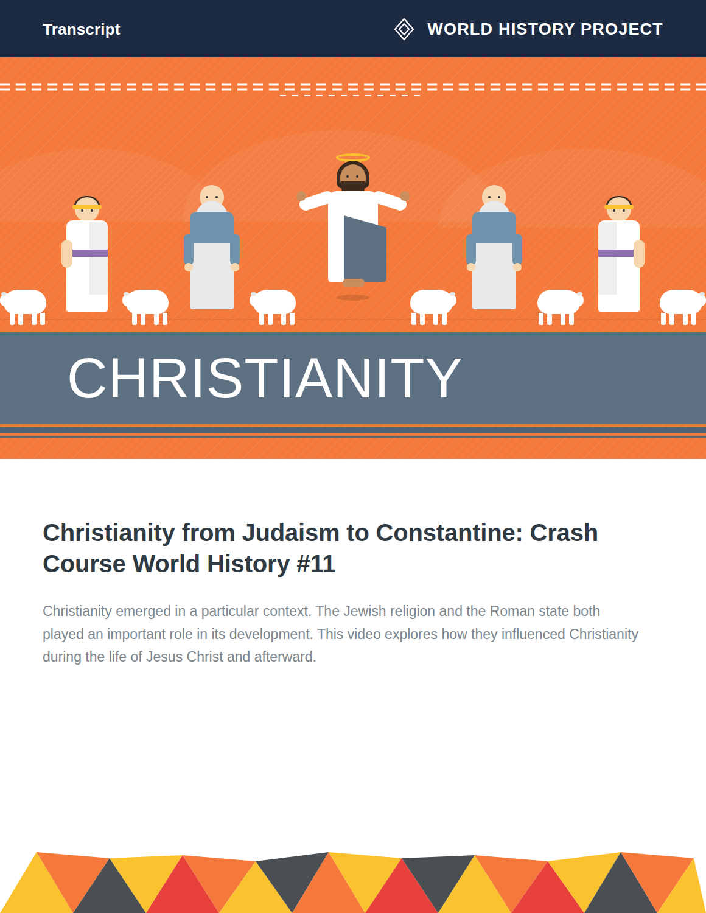Transcript
World History Project
CHRISTIANITY
Christianity from Judaism to Constantine: Crash Course World History #11
Christianity emerged in a particular context. The Jewish religion and the Roman state both played an important role in its development. This video explores how they influenced Christianity during the life of Jesus Christ and afterward.